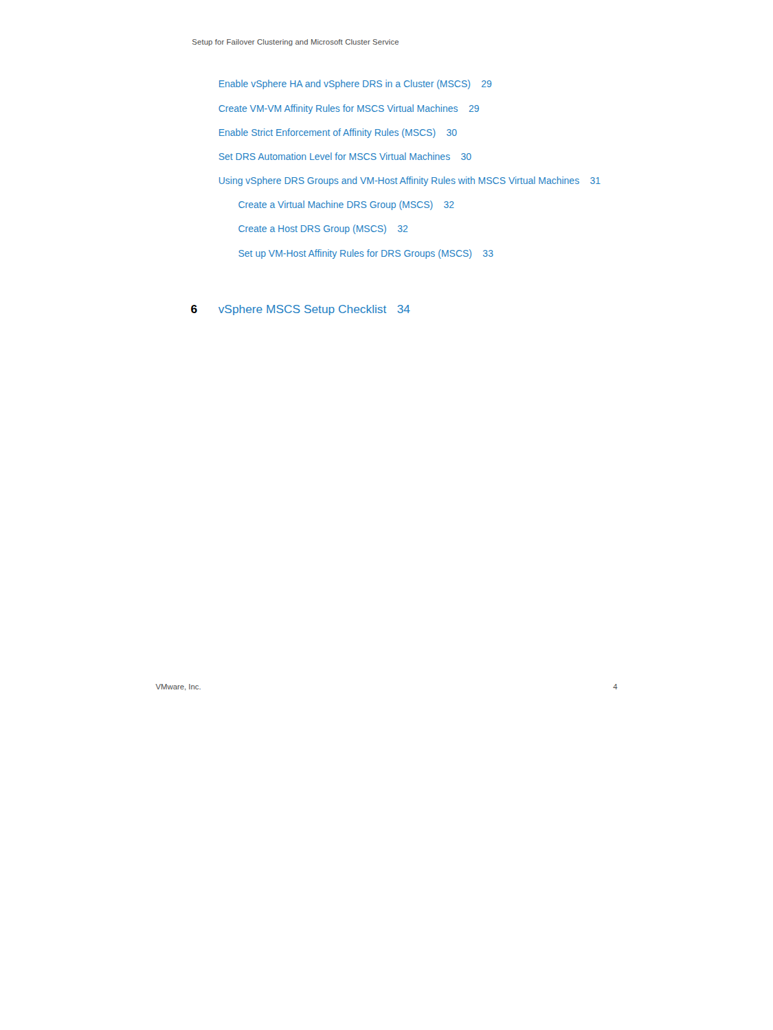Setup for Failover Clustering and Microsoft Cluster Service
Enable vSphere HA and vSphere DRS in a Cluster (MSCS)29
Create VM-VM Affinity Rules for MSCS Virtual Machines29
Enable Strict Enforcement of Affinity Rules (MSCS)30
Set DRS Automation Level for MSCS Virtual Machines30
Using vSphere DRS Groups and VM-Host Affinity Rules with MSCS Virtual Machines31
Create a Virtual Machine DRS Group (MSCS)32
Create a Host DRS Group (MSCS)32
Set up VM-Host Affinity Rules for DRS Groups (MSCS)33
6
vSphere MSCS Setup Checklist34
VMware, Inc.
4